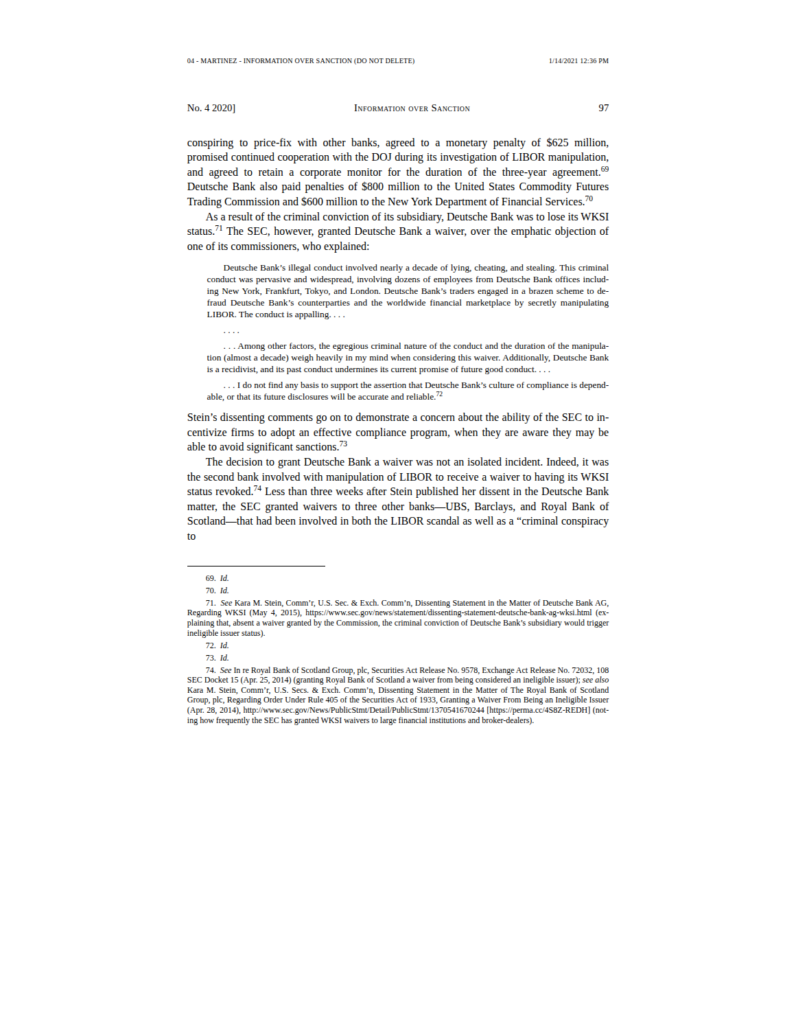04 - Martinez - Information Over Sanction (Do Not Delete) 1/14/2021 12:36 PM
No. 4 2020] Information over Sanction 97
conspiring to price-fix with other banks, agreed to a monetary penalty of $625 million, promised continued cooperation with the DOJ during its investigation of LIBOR manipulation, and agreed to retain a corporate monitor for the duration of the three-year agreement.69 Deutsche Bank also paid penalties of $800 million to the United States Commodity Futures Trading Commission and $600 million to the New York Department of Financial Services.70
As a result of the criminal conviction of its subsidiary, Deutsche Bank was to lose its WKSI status.71 The SEC, however, granted Deutsche Bank a waiver, over the emphatic objection of one of its commissioners, who explained:
Deutsche Bank’s illegal conduct involved nearly a decade of lying, cheating, and stealing. This criminal conduct was pervasive and widespread, involving dozens of employees from Deutsche Bank offices including New York, Frankfurt, Tokyo, and London. Deutsche Bank’s traders engaged in a brazen scheme to defraud Deutsche Bank’s counterparties and the worldwide financial marketplace by secretly manipulating LIBOR. The conduct is appalling. . . .
. . . .
. . . Among other factors, the egregious criminal nature of the conduct and the duration of the manipulation (almost a decade) weigh heavily in my mind when considering this waiver. Additionally, Deutsche Bank is a recidivist, and its past conduct undermines its current promise of future good conduct. . . .
. . . I do not find any basis to support the assertion that Deutsche Bank’s culture of compliance is dependable, or that its future disclosures will be accurate and reliable.72
Stein’s dissenting comments go on to demonstrate a concern about the ability of the SEC to incentivize firms to adopt an effective compliance program, when they are aware they may be able to avoid significant sanctions.73
The decision to grant Deutsche Bank a waiver was not an isolated incident. Indeed, it was the second bank involved with manipulation of LIBOR to receive a waiver to having its WKSI status revoked.74 Less than three weeks after Stein published her dissent in the Deutsche Bank matter, the SEC granted waivers to three other banks—UBS, Barclays, and Royal Bank of Scotland—that had been involved in both the LIBOR scandal as well as a “criminal conspiracy to
69. Id.
70. Id.
71. See Kara M. Stein, Comm’r, U.S. Sec. & Exch. Comm’n, Dissenting Statement in the Matter of Deutsche Bank AG, Regarding WKSI (May 4, 2015), https://www.sec.gov/news/statement/dissenting-statement-deutsche-bank-ag-wksi.html (explaining that, absent a waiver granted by the Commission, the criminal conviction of Deutsche Bank’s subsidiary would trigger ineligible issuer status).
72. Id.
73. Id.
74. See In re Royal Bank of Scotland Group, plc, Securities Act Release No. 9578, Exchange Act Release No. 72032, 108 SEC Docket 15 (Apr. 25, 2014) (granting Royal Bank of Scotland a waiver from being considered an ineligible issuer); see also Kara M. Stein, Comm’r, U.S. Secs. & Exch. Comm’n, Dissenting Statement in the Matter of The Royal Bank of Scotland Group, plc, Regarding Order Under Rule 405 of the Securities Act of 1933, Granting a Waiver From Being an Ineligible Issuer (Apr. 28, 2014), http://www.sec.gov/News/PublicStmt/Detail/PublicStmt/1370541670244 [https://perma.cc/4S8Z-REDH] (noting how frequently the SEC has granted WKSI waivers to large financial institutions and broker-dealers).